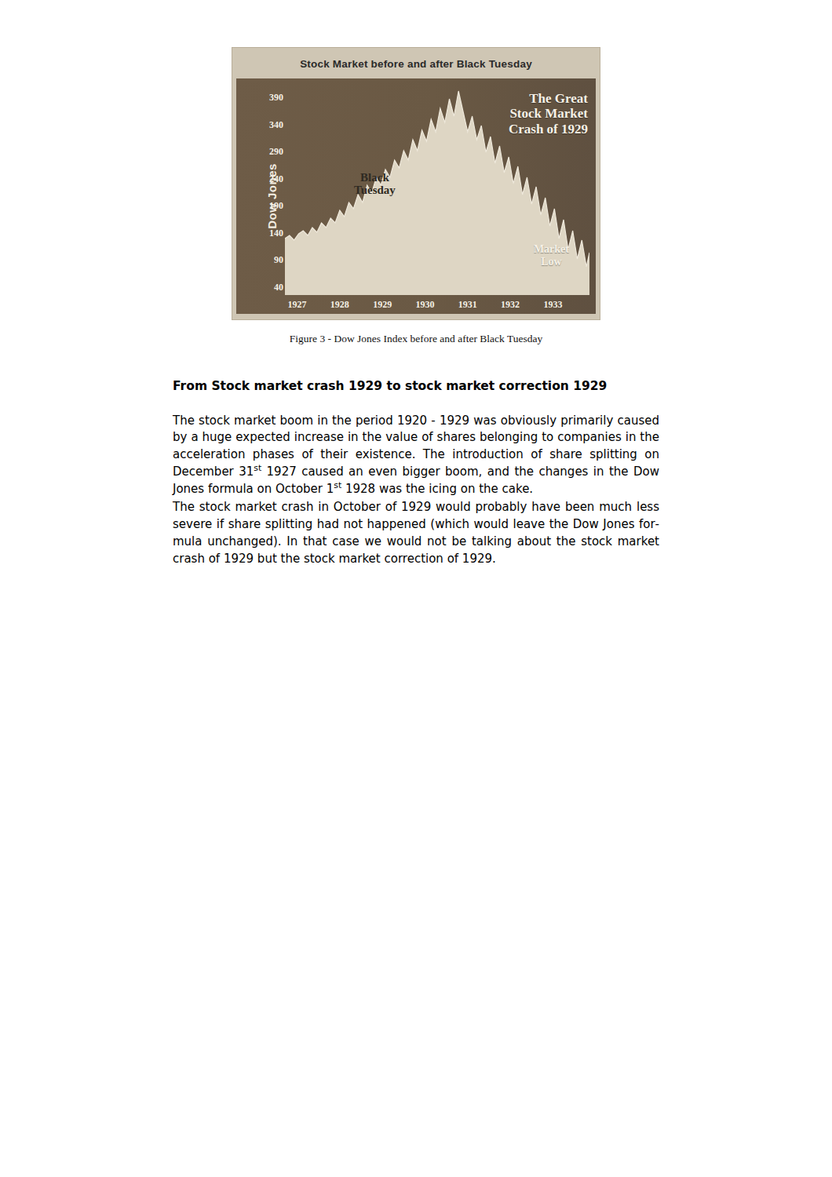Stock Market before and after Black Tuesday
Dow Jones
390 340 290 240 190 140 90 40
The Great
Stock Market
Crash of 1929
Black
Tuesday
Market
Low
1927 1928 1929 1930 1931 1932 1933
Figure 3 - Dow Jones Index before and after Black Tuesday
From Stock market crash 1929 to stock market correction 1929
The stock market boom in the period 1920 - 1929 was obviously primarily caused by a huge expected increase in the value of shares belonging to companies in the acceleration phases of their existence. The introduction of share splitting on December 31st 1927 caused an even bigger boom, and the changes in the Dow Jones formula on October 1st 1928 was the icing on the cake.
The stock market crash in October of 1929 would probably have been much less severe if share splitting had not happened (which would leave the Dow Jones formula unchanged). In that case we would not be talking about the stock market crash of 1929 but the stock market correction of 1929.